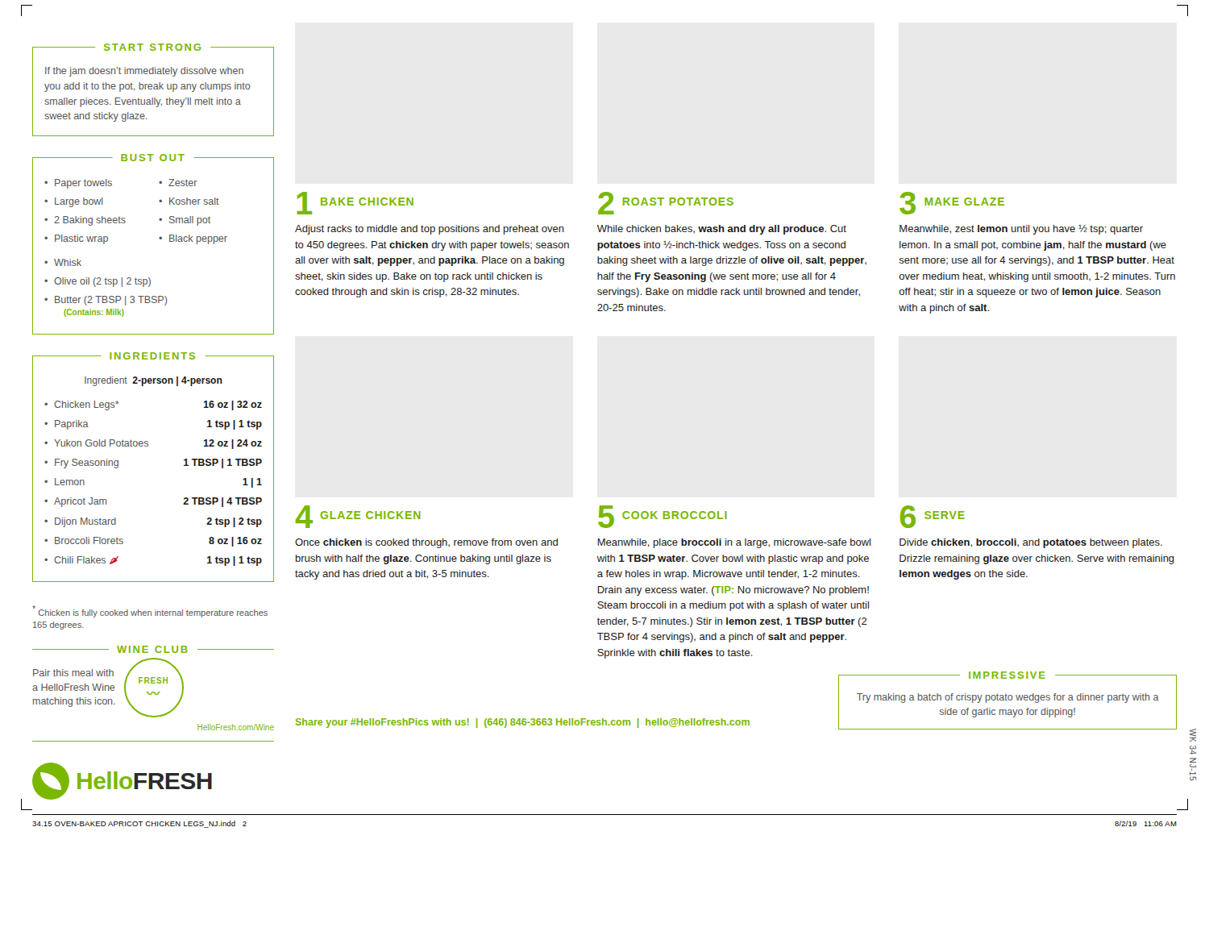START STRONG
If the jam doesn’t immediately dissolve when you add it to the pot, break up any clumps into smaller pieces. Eventually, they’ll melt into a sweet and sticky glaze.
BUST OUT
Paper towels
Large bowl
2 Baking sheets
Plastic wrap
Zester
Kosher salt
Small pot
Black pepper
Whisk
Olive oil (2 tsp | 2 tsp)
Butter (2 TBSP | 3 TBSP) (Contains: Milk)
INGREDIENTS
Ingredient 2-person | 4-person
| Chicken Legs* | 16 oz / 32 oz |
| Paprika | 1 tsp / 1 tsp |
| Yukon Gold Potatoes | 12 oz / 24 oz |
| Fry Seasoning | 1 TBSP / 1 TBSP |
| Lemon | 1 / 1 |
| Apricot Jam | 2 TBSP / 4 TBSP |
| Dijon Mustard | 2 tsp / 2 tsp |
| Broccoli Florets | 8 oz / 16 oz |
| Chili Flakes 🌶 | 1 tsp / 1 tsp |
* Chicken is fully cooked when internal temperature reaches 165 degrees.
WINE CLUB
Pair this meal with
a HelloFresh Wine
matching this icon.
FRESH 〰
HelloFresh.com/Wine
Hello FRESH
1 BAKE CHICKEN
Adjust racks to middle and top positions and preheat oven to 450 degrees. Pat chicken dry with paper towels; season all over with salt, pepper, and paprika. Place on a baking sheet, skin sides up. Bake on top rack until chicken is cooked through and skin is crisp, 28-32 minutes.
2 ROAST POTATOES
While chicken bakes, wash and dry all produce. Cut potatoes into ½-inch-thick wedges. Toss on a second baking sheet with a large drizzle of olive oil, salt, pepper, half the Fry Seasoning (we sent more; use all for 4 servings). Bake on middle rack until browned and tender, 20-25 minutes.
3 MAKE GLAZE
Meanwhile, zest lemon until you have ½ tsp; quarter lemon. In a small pot, combine jam, half the mustard (we sent more; use all for 4 servings), and 1 TBSP butter. Heat over medium heat, whisking until smooth, 1-2 minutes. Turn off heat; stir in a squeeze or two of lemon juice. Season with a pinch of salt.
4 GLAZE CHICKEN
Once chicken is cooked through, remove from oven and brush with half the glaze. Continue baking until glaze is tacky and has dried out a bit, 3-5 minutes.
5 COOK BROCCOLI
Meanwhile, place broccoli in a large, microwave-safe bowl with 1 TBSP water. Cover bowl with plastic wrap and poke a few holes in wrap. Microwave until tender, 1-2 minutes. Drain any excess water. (TIP: No microwave? No problem! Steam broccoli in a medium pot with a splash of water until tender, 5-7 minutes.) Stir in lemon zest, 1 TBSP butter (2 TBSP for 4 servings), and a pinch of salt and pepper. Sprinkle with chili flakes to taste.
6 SERVE
Divide chicken, broccoli, and potatoes between plates. Drizzle remaining glaze over chicken. Serve with remaining lemon wedges on the side.
Share your #HelloFreshPics with us! | (646) 846-3663 HelloFresh.com | hello@hellofresh.com
IMPRESSIVE
Try making a batch of crispy potato wedges for a dinner party with a side of garlic mayo for dipping!
WK 34 NJ-15
34.15 OVEN-BAKED APRICOT CHICKEN LEGS_NJ.indd 2 8/2/19 11:06 AM